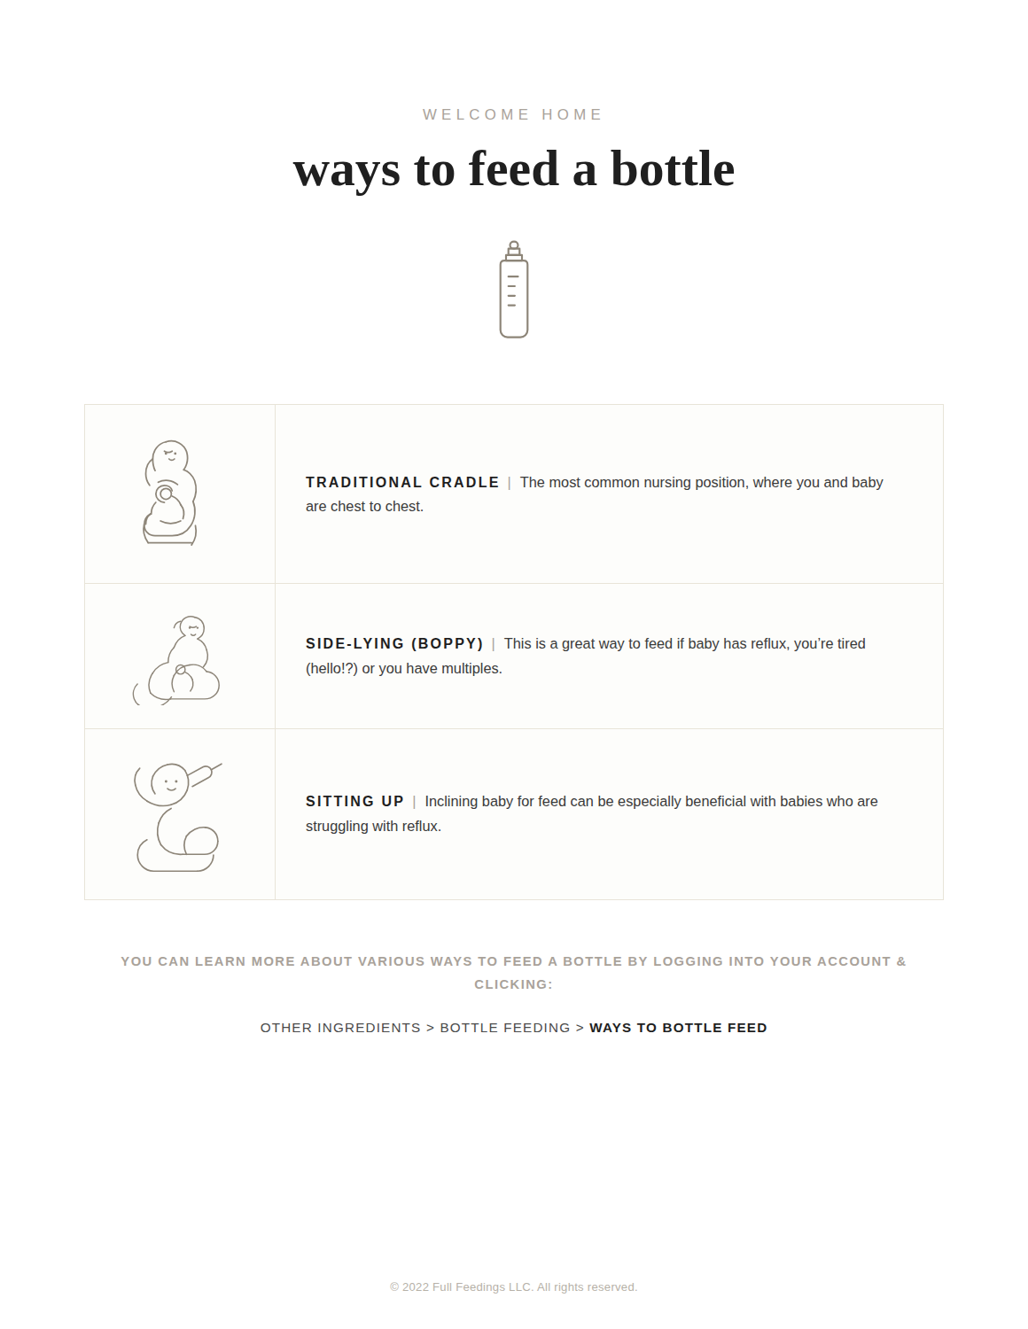Welcome Home
ways to feed a bottle
| | Traditional Cradle / The most common nursing position, where you and baby are chest to chest. |
| | Side-Lying (Boppy) / This is a great way to feed if baby has reflux, you’re tired (hello!?) or you have multiples. |
| | Sitting Up / Inclining baby for feed can be especially beneficial with babies who are struggling with reflux. |
You can learn more about various ways to feed a bottle by logging into your account & clicking:
Other Ingredients > Bottle Feeding > Ways to Bottle Feed
© 2022 Full Feedings LLC. All rights reserved.